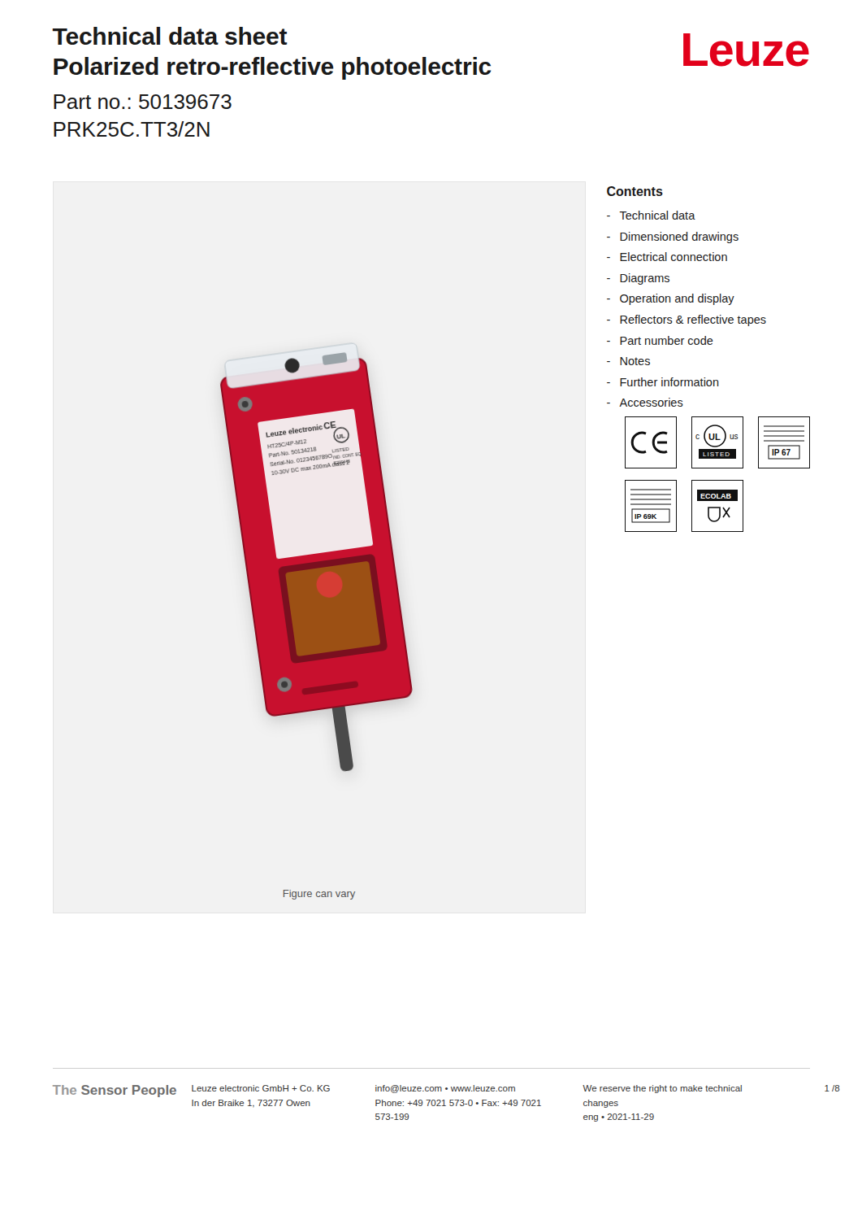Technical data sheet
Polarized retro-reflective photoelectric
Part no.: 50139673
PRK25C.TT3/2N
Leuze
Leuze electronic HT25C/4P-M12 Part-No. 50134218 Serial-No. 0123456789O 10-30V DC max 200mA class 2 CE UL LISTED IND. CONT. EQ. E209443
Figure can vary
Contents
Technical data
Dimensioned drawings
Electrical connection
Diagrams
Operation and display
Reflectors & reflective tapes
Part number code
Notes
Further information
Accessories
c UL us LISTED
IP 67
IP 69K
ECOLAB
The Sensor People
Leuze electronic GmbH + Co. KG
In der Braike 1, 73277 Owen
info@leuze.com • www.leuze.com
Phone: +49 7021 573-0 • Fax: +49 7021 573-199
We reserve the right to make technical changes
eng • 2021-11-29
1 /8